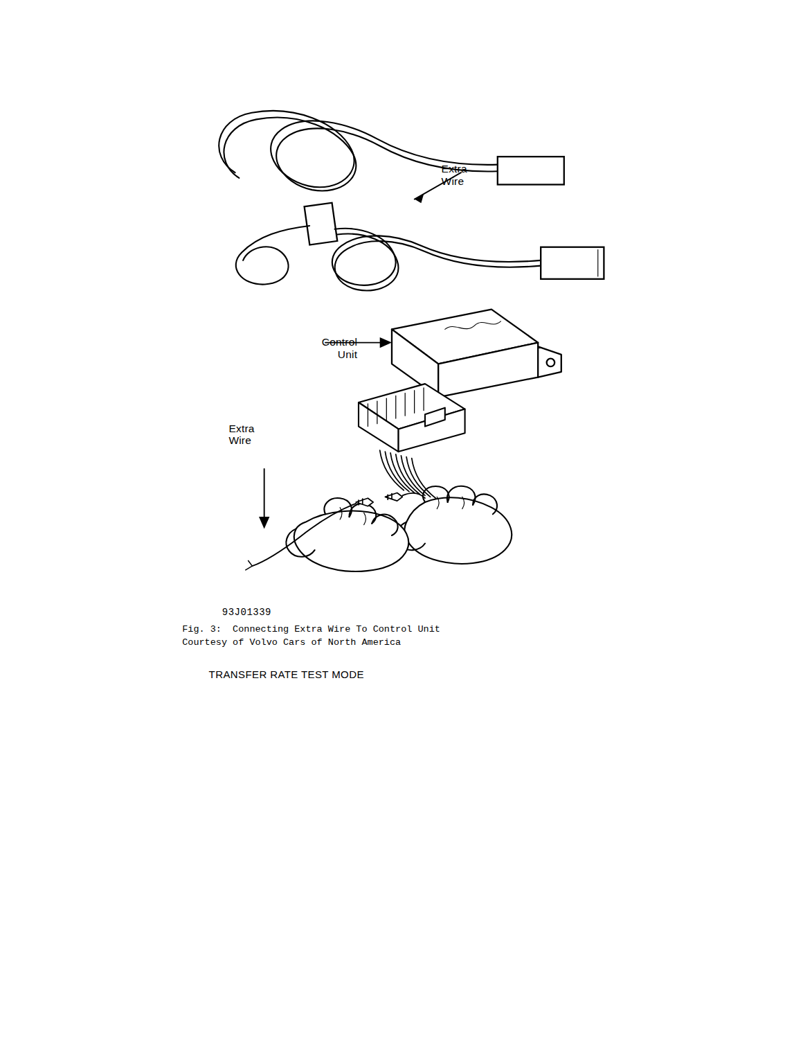Extra
Wire
Control
Unit
Extra
Wire
93J01339
Fig. 3: Connecting Extra Wire To Control Unit Courtesy of Volvo Cars of North America
TRANSFER RATE TEST MODE